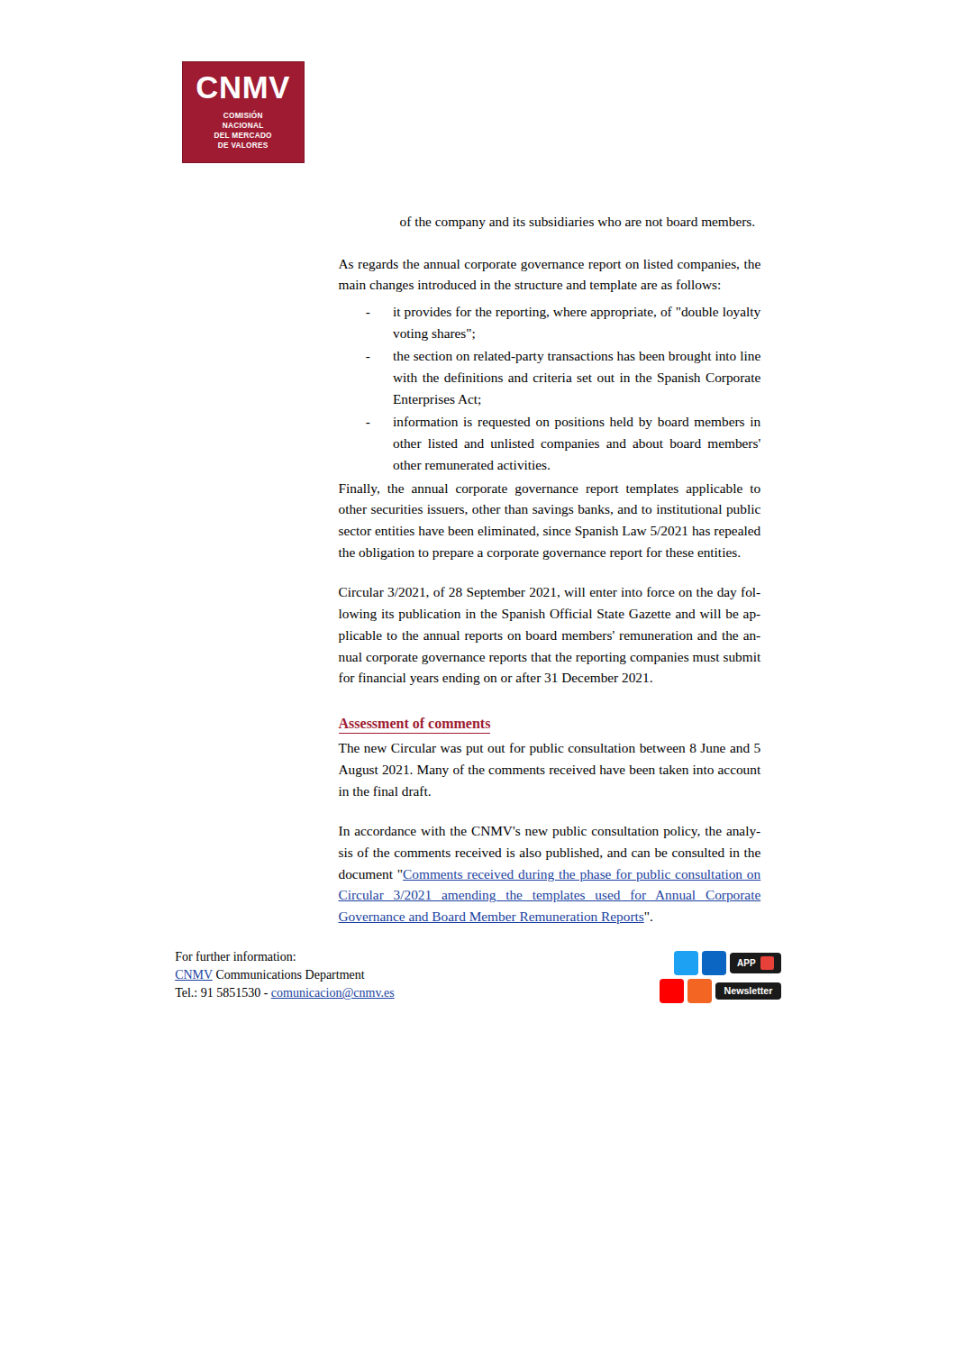CNMV
COMISIÓN
NACIONAL
DEL MERCADO
DE VALORES
of the company and its subsidiaries who are not board members.
As regards the annual corporate governance report on listed companies, the main changes introduced in the structure and template are as follows:
it provides for the reporting, where appropriate, of "double loyalty voting shares";
the section on related-party transactions has been brought into line with the definitions and criteria set out in the Spanish Corporate Enterprises Act;
information is requested on positions held by board members in other listed and unlisted companies and about board members' other remunerated activities.
Finally, the annual corporate governance report templates applicable to other securities issuers, other than savings banks, and to institutional public sector entities have been eliminated, since Spanish Law 5/2021 has repealed the obligation to prepare a corporate governance report for these entities.
Circular 3/2021, of 28 September 2021, will enter into force on the day following its publication in the Spanish Official State Gazette and will be applicable to the annual reports on board members' remuneration and the annual corporate governance reports that the reporting companies must submit for financial years ending on or after 31 December 2021.
Assessment of comments
The new Circular was put out for public consultation between 8 June and 5 August 2021. Many of the comments received have been taken into account in the final draft.
In accordance with the CNMV's new public consultation policy, the analysis of the comments received is also published, and can be consulted in the document "Comments received during the phase for public consultation on Circular 3/2021 amending the templates used for Annual Corporate Governance and Board Member Remuneration Reports".
For further information:
CNMV Communications Department
Tel.: 91 5851530 - comunicacion@cnmv.es
APP
Newsletter